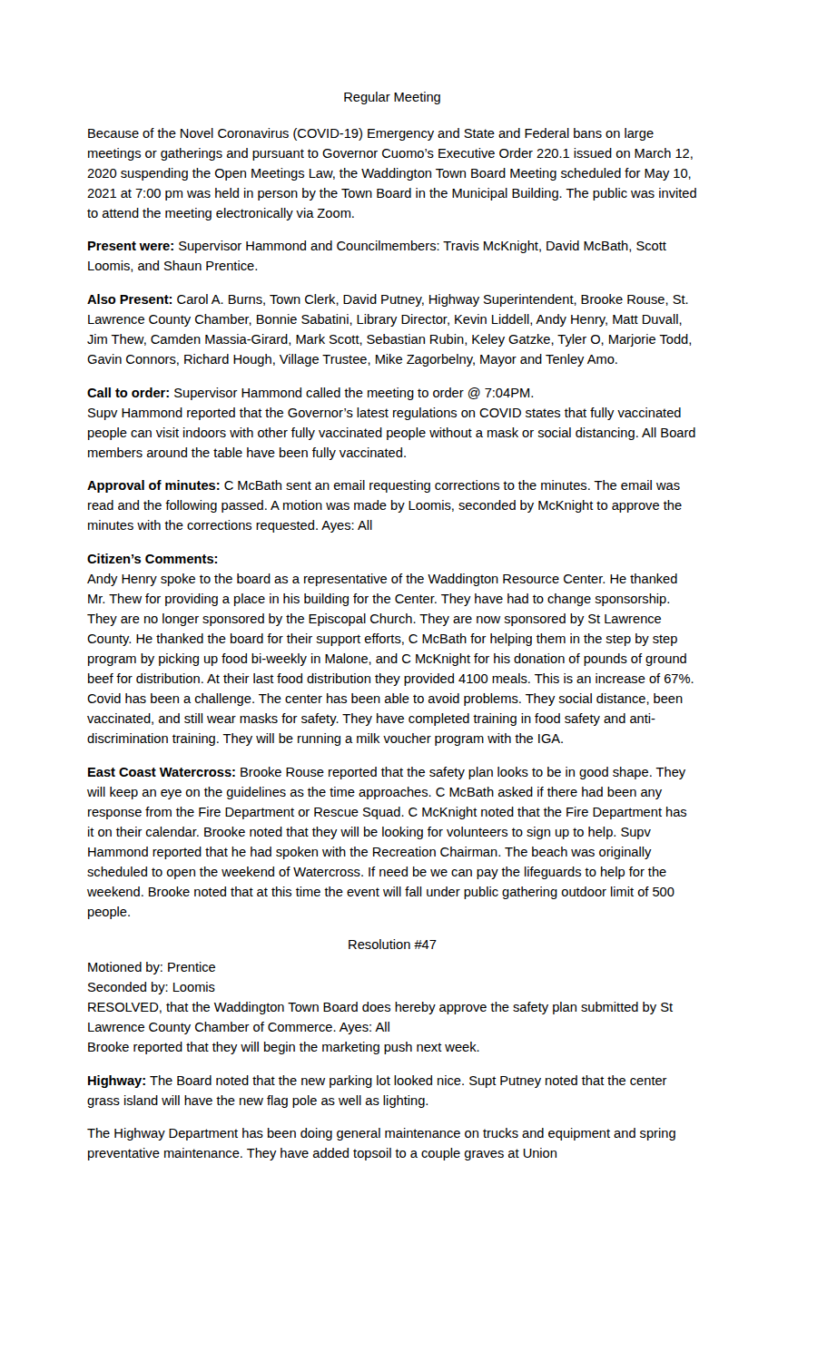Regular Meeting
Because of the Novel Coronavirus (COVID-19) Emergency and State and Federal bans on large meetings or gatherings and pursuant to Governor Cuomo’s Executive Order 220.1 issued on March 12, 2020 suspending the Open Meetings Law, the Waddington Town Board Meeting scheduled for May 10, 2021 at 7:00 pm was held in person by the Town Board in the Municipal Building. The public was invited to attend the meeting electronically via Zoom.
Present were: Supervisor Hammond and Councilmembers: Travis McKnight, David McBath, Scott Loomis, and Shaun Prentice.
Also Present: Carol A. Burns, Town Clerk, David Putney, Highway Superintendent, Brooke Rouse, St. Lawrence County Chamber, Bonnie Sabatini, Library Director, Kevin Liddell, Andy Henry, Matt Duvall, Jim Thew, Camden Massia-Girard, Mark Scott, Sebastian Rubin, Keley Gatzke, Tyler O, Marjorie Todd, Gavin Connors, Richard Hough, Village Trustee, Mike Zagorbelny, Mayor and Tenley Amo.
Call to order: Supervisor Hammond called the meeting to order @ 7:04PM.
Supv Hammond reported that the Governor’s latest regulations on COVID states that fully vaccinated people can visit indoors with other fully vaccinated people without a mask or social distancing. All Board members around the table have been fully vaccinated.
Approval of minutes: C McBath sent an email requesting corrections to the minutes. The email was read and the following passed. A motion was made by Loomis, seconded by McKnight to approve the minutes with the corrections requested. Ayes: All
Citizen’s Comments:
Andy Henry spoke to the board as a representative of the Waddington Resource Center. He thanked Mr. Thew for providing a place in his building for the Center. They have had to change sponsorship. They are no longer sponsored by the Episcopal Church. They are now sponsored by St Lawrence County. He thanked the board for their support efforts, C McBath for helping them in the step by step program by picking up food bi-weekly in Malone, and C McKnight for his donation of pounds of ground beef for distribution. At their last food distribution they provided 4100 meals. This is an increase of 67%. Covid has been a challenge. The center has been able to avoid problems. They social distance, been vaccinated, and still wear masks for safety. They have completed training in food safety and anti-discrimination training. They will be running a milk voucher program with the IGA.
East Coast Watercross: Brooke Rouse reported that the safety plan looks to be in good shape. They will keep an eye on the guidelines as the time approaches. C McBath asked if there had been any response from the Fire Department or Rescue Squad. C McKnight noted that the Fire Department has it on their calendar. Brooke noted that they will be looking for volunteers to sign up to help. Supv Hammond reported that he had spoken with the Recreation Chairman. The beach was originally scheduled to open the weekend of Watercross. If need be we can pay the lifeguards to help for the weekend. Brooke noted that at this time the event will fall under public gathering outdoor limit of 500 people.
Resolution #47
Motioned by: Prentice
Seconded by: Loomis
RESOLVED, that the Waddington Town Board does hereby approve the safety plan submitted by St Lawrence County Chamber of Commerce. Ayes: All
Brooke reported that they will begin the marketing push next week.
Highway: The Board noted that the new parking lot looked nice. Supt Putney noted that the center grass island will have the new flag pole as well as lighting.
The Highway Department has been doing general maintenance on trucks and equipment and spring preventative maintenance. They have added topsoil to a couple graves at Union